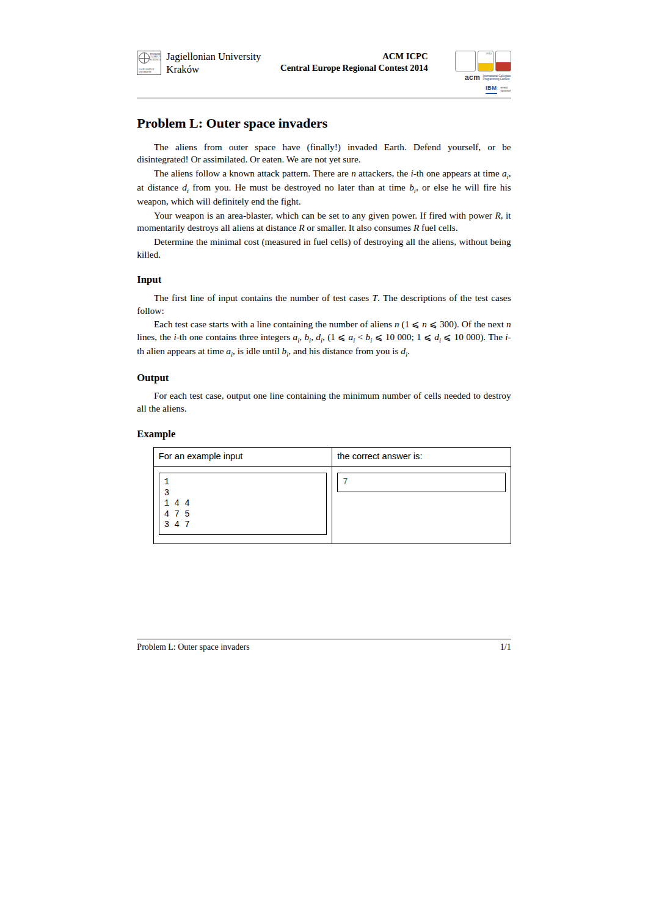THEORETICAL
COMPUTER
SCIENCE
Jagiellonian University
Jagiellonian University Kraków
ACM ICPC
Central Europe Regional Contest 2014
2014
acm
International Collegiate
Programming Contest
IBM
event
sponsor
Problem L: Outer space invaders
The aliens from outer space have (finally!) invaded Earth. Defend yourself, or be disintegrated! Or assimilated. Or eaten. We are not yet sure.
The aliens follow a known attack pattern. There are n attackers, the i-th one appears at time ai, at distance di from you. He must be destroyed no later than at time bi, or else he will fire his weapon, which will definitely end the fight.
Your weapon is an area-blaster, which can be set to any given power. If fired with power R, it momentarily destroys all aliens at distance R or smaller. It also consumes R fuel cells.
Determine the minimal cost (measured in fuel cells) of destroying all the aliens, without being killed.
Input
The first line of input contains the number of test cases T. The descriptions of the test cases follow:
Each test case starts with a line containing the number of aliens n (1 ⩽ n ⩽ 300). Of the next n lines, the i-th one contains three integers ai, bi, di, (1 ⩽ ai < bi ⩽ 10 000; 1 ⩽ di ⩽ 10 000). The i-th alien appears at time ai, is idle until bi, and his distance from you is di.
Output
For each test case, output one line containing the minimum number of cells needed to destroy all the aliens.
Example
| For an example input | the correct answer is: |
| --- | --- |
| 1 3 1 4 4 4 7 5 3 4 7 | 7 |
Problem L: Outer space invaders
1/1